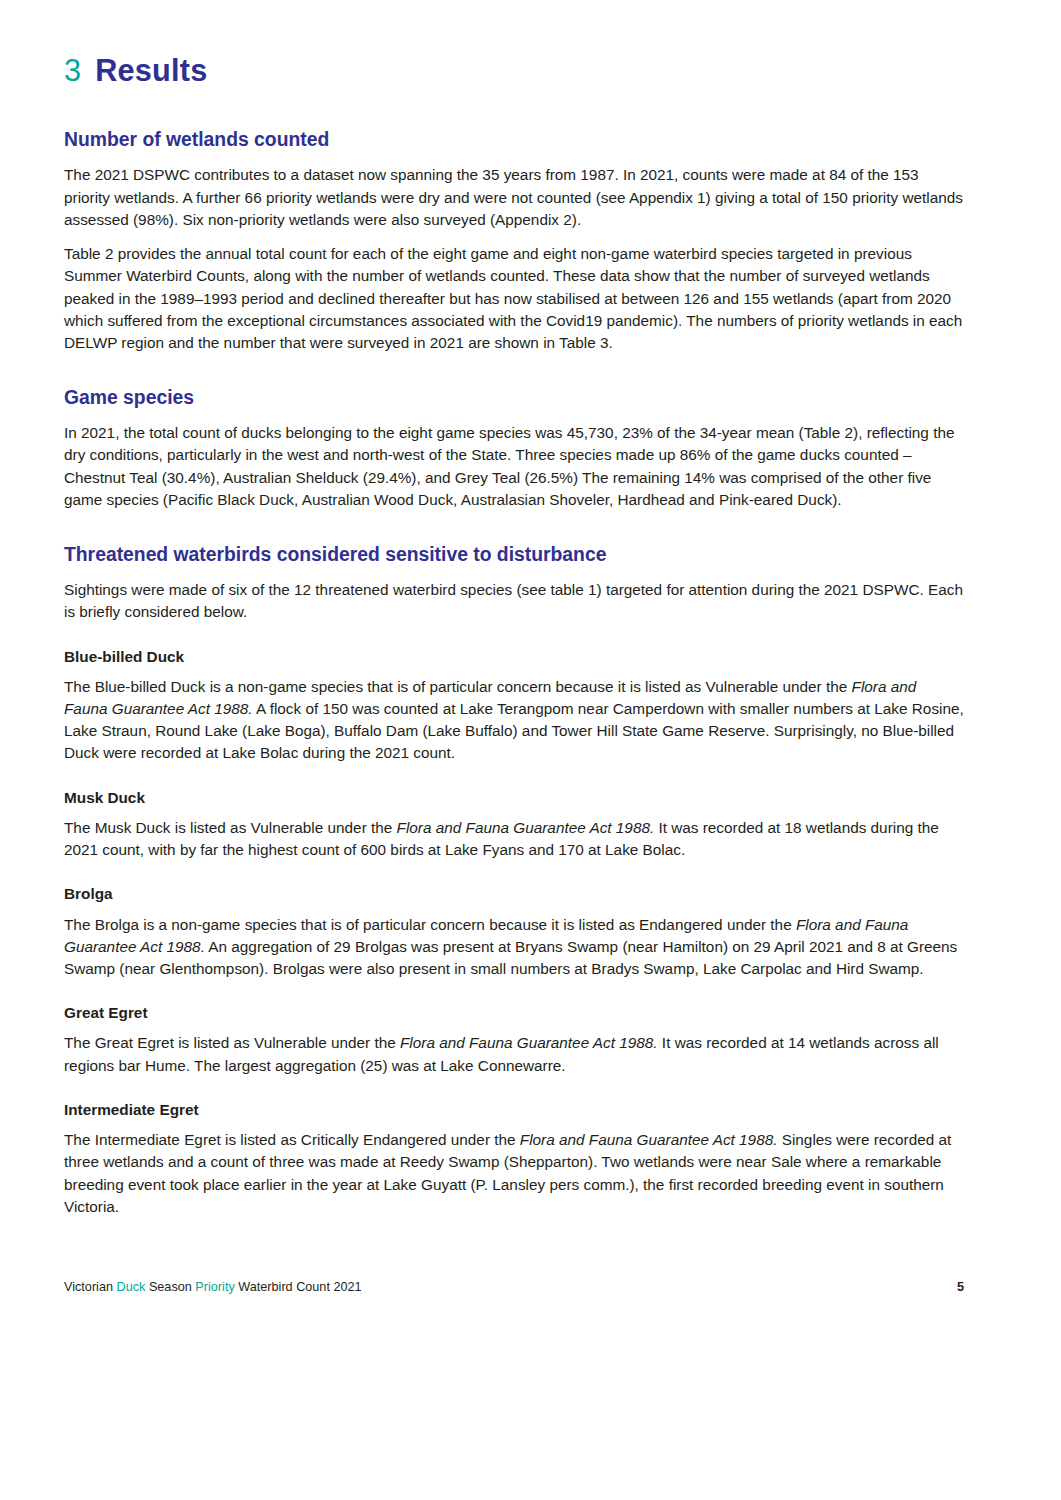3 Results
Number of wetlands counted
The 2021 DSPWC contributes to a dataset now spanning the 35 years from 1987. In 2021, counts were made at 84 of the 153 priority wetlands. A further 66 priority wetlands were dry and were not counted (see Appendix 1) giving a total of 150 priority wetlands assessed (98%). Six non-priority wetlands were also surveyed (Appendix 2).
Table 2 provides the annual total count for each of the eight game and eight non-game waterbird species targeted in previous Summer Waterbird Counts, along with the number of wetlands counted. These data show that the number of surveyed wetlands peaked in the 1989–1993 period and declined thereafter but has now stabilised at between 126 and 155 wetlands (apart from 2020 which suffered from the exceptional circumstances associated with the Covid19 pandemic). The numbers of priority wetlands in each DELWP region and the number that were surveyed in 2021 are shown in Table 3.
Game species
In 2021, the total count of ducks belonging to the eight game species was 45,730, 23% of the 34-year mean (Table 2), reflecting the dry conditions, particularly in the west and north-west of the State. Three species made up 86% of the game ducks counted – Chestnut Teal (30.4%), Australian Shelduck (29.4%), and Grey Teal (26.5%) The remaining 14% was comprised of the other five game species (Pacific Black Duck, Australian Wood Duck, Australasian Shoveler, Hardhead and Pink-eared Duck).
Threatened waterbirds considered sensitive to disturbance
Sightings were made of six of the 12 threatened waterbird species (see table 1) targeted for attention during the 2021 DSPWC. Each is briefly considered below.
Blue-billed Duck
The Blue-billed Duck is a non-game species that is of particular concern because it is listed as Vulnerable under the Flora and Fauna Guarantee Act 1988. A flock of 150 was counted at Lake Terangpom near Camperdown with smaller numbers at Lake Rosine, Lake Straun, Round Lake (Lake Boga), Buffalo Dam (Lake Buffalo) and Tower Hill State Game Reserve. Surprisingly, no Blue-billed Duck were recorded at Lake Bolac during the 2021 count.
Musk Duck
The Musk Duck is listed as Vulnerable under the Flora and Fauna Guarantee Act 1988. It was recorded at 18 wetlands during the 2021 count, with by far the highest count of 600 birds at Lake Fyans and 170 at Lake Bolac.
Brolga
The Brolga is a non-game species that is of particular concern because it is listed as Endangered under the Flora and Fauna Guarantee Act 1988. An aggregation of 29 Brolgas was present at Bryans Swamp (near Hamilton) on 29 April 2021 and 8 at Greens Swamp (near Glenthompson). Brolgas were also present in small numbers at Bradys Swamp, Lake Carpolac and Hird Swamp.
Great Egret
The Great Egret is listed as Vulnerable under the Flora and Fauna Guarantee Act 1988. It was recorded at 14 wetlands across all regions bar Hume. The largest aggregation (25) was at Lake Connewarre.
Intermediate Egret
The Intermediate Egret is listed as Critically Endangered under the Flora and Fauna Guarantee Act 1988. Singles were recorded at three wetlands and a count of three was made at Reedy Swamp (Shepparton). Two wetlands were near Sale where a remarkable breeding event took place earlier in the year at Lake Guyatt (P. Lansley pers comm.), the first recorded breeding event in southern Victoria.
Victorian Duck Season Priority Waterbird Count 2021 5